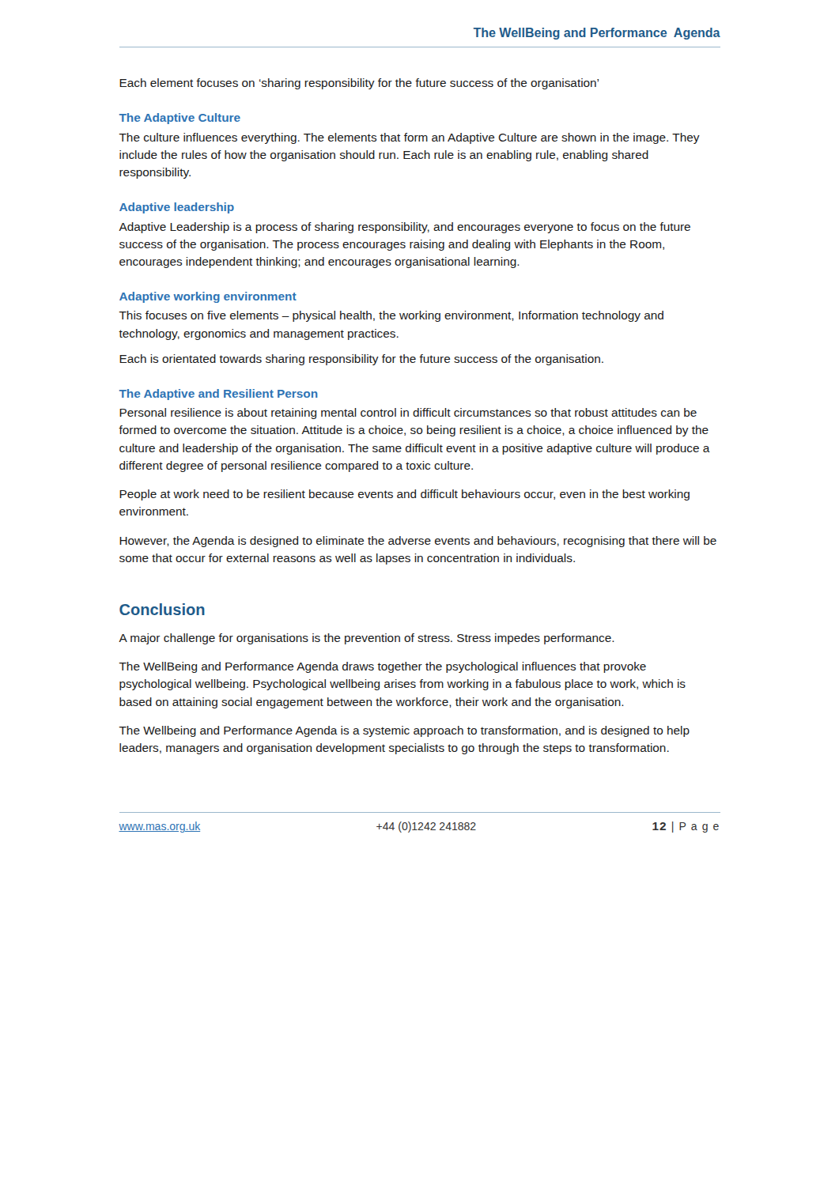The WellBeing and Performance Agenda
Each element focuses on ‘sharing responsibility for the future success of the organisation’
The Adaptive Culture
The culture influences everything. The elements that form an Adaptive Culture are shown in the image. They include the rules of how the organisation should run. Each rule is an enabling rule, enabling shared responsibility.
Adaptive leadership
Adaptive Leadership is a process of sharing responsibility, and encourages everyone to focus on the future success of the organisation. The process encourages raising and dealing with Elephants in the Room, encourages independent thinking; and encourages organisational learning.
Adaptive working environment
This focuses on five elements – physical health, the working environment, Information technology and technology, ergonomics and management practices.
Each is orientated towards sharing responsibility for the future success of the organisation.
The Adaptive and Resilient Person
Personal resilience is about retaining mental control in difficult circumstances so that robust attitudes can be formed to overcome the situation. Attitude is a choice, so being resilient is a choice, a choice influenced by the culture and leadership of the organisation. The same difficult event in a positive adaptive culture will produce a different degree of personal resilience compared to a toxic culture.
People at work need to be resilient because events and difficult behaviours occur, even in the best working environment.
However, the Agenda is designed to eliminate the adverse events and behaviours, recognising that there will be some that occur for external reasons as well as lapses in concentration in individuals.
Conclusion
A major challenge for organisations is the prevention of stress. Stress impedes performance.
The WellBeing and Performance Agenda draws together the psychological influences that provoke psychological wellbeing. Psychological wellbeing arises from working in a fabulous place to work, which is based on attaining social engagement between the workforce, their work and the organisation.
The Wellbeing and Performance Agenda is a systemic approach to transformation, and is designed to help leaders, managers and organisation development specialists to go through the steps to transformation.
www.mas.org.uk +44 (0)1242 241882 12 | P a g e